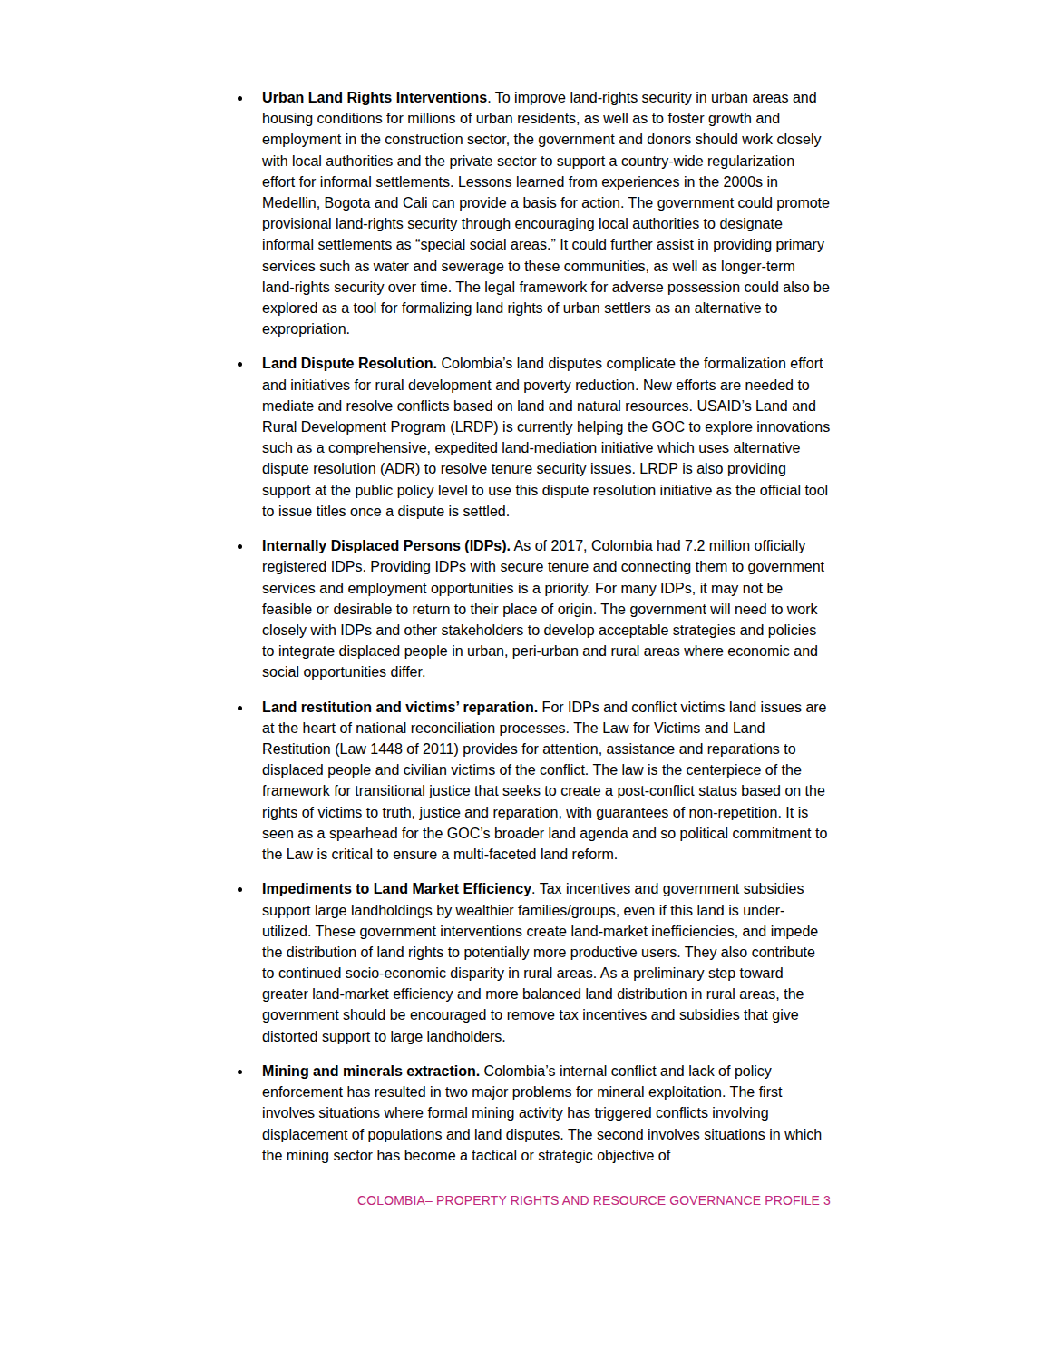Urban Land Rights Interventions. To improve land-rights security in urban areas and housing conditions for millions of urban residents, as well as to foster growth and employment in the construction sector, the government and donors should work closely with local authorities and the private sector to support a country-wide regularization effort for informal settlements. Lessons learned from experiences in the 2000s in Medellin, Bogota and Cali can provide a basis for action. The government could promote provisional land-rights security through encouraging local authorities to designate informal settlements as “special social areas.” It could further assist in providing primary services such as water and sewerage to these communities, as well as longer-term land-rights security over time. The legal framework for adverse possession could also be explored as a tool for formalizing land rights of urban settlers as an alternative to expropriation.
Land Dispute Resolution. Colombia’s land disputes complicate the formalization effort and initiatives for rural development and poverty reduction. New efforts are needed to mediate and resolve conflicts based on land and natural resources. USAID’s Land and Rural Development Program (LRDP) is currently helping the GOC to explore innovations such as a comprehensive, expedited land-mediation initiative which uses alternative dispute resolution (ADR) to resolve tenure security issues. LRDP is also providing support at the public policy level to use this dispute resolution initiative as the official tool to issue titles once a dispute is settled.
Internally Displaced Persons (IDPs). As of 2017, Colombia had 7.2 million officially registered IDPs. Providing IDPs with secure tenure and connecting them to government services and employment opportunities is a priority. For many IDPs, it may not be feasible or desirable to return to their place of origin. The government will need to work closely with IDPs and other stakeholders to develop acceptable strategies and policies to integrate displaced people in urban, peri-urban and rural areas where economic and social opportunities differ.
Land restitution and victims’ reparation. For IDPs and conflict victims land issues are at the heart of national reconciliation processes. The Law for Victims and Land Restitution (Law 1448 of 2011) provides for attention, assistance and reparations to displaced people and civilian victims of the conflict. The law is the centerpiece of the framework for transitional justice that seeks to create a post-conflict status based on the rights of victims to truth, justice and reparation, with guarantees of non-repetition. It is seen as a spearhead for the GOC’s broader land agenda and so political commitment to the Law is critical to ensure a multi-faceted land reform.
Impediments to Land Market Efficiency. Tax incentives and government subsidies support large landholdings by wealthier families/groups, even if this land is under-utilized. These government interventions create land-market inefficiencies, and impede the distribution of land rights to potentially more productive users. They also contribute to continued socio-economic disparity in rural areas. As a preliminary step toward greater land-market efficiency and more balanced land distribution in rural areas, the government should be encouraged to remove tax incentives and subsidies that give distorted support to large landholders.
Mining and minerals extraction. Colombia’s internal conflict and lack of policy enforcement has resulted in two major problems for mineral exploitation. The first involves situations where formal mining activity has triggered conflicts involving displacement of populations and land disputes. The second involves situations in which the mining sector has become a tactical or strategic objective of
COLOMBIA– PROPERTY RIGHTS AND RESOURCE GOVERNANCE PROFILE 3